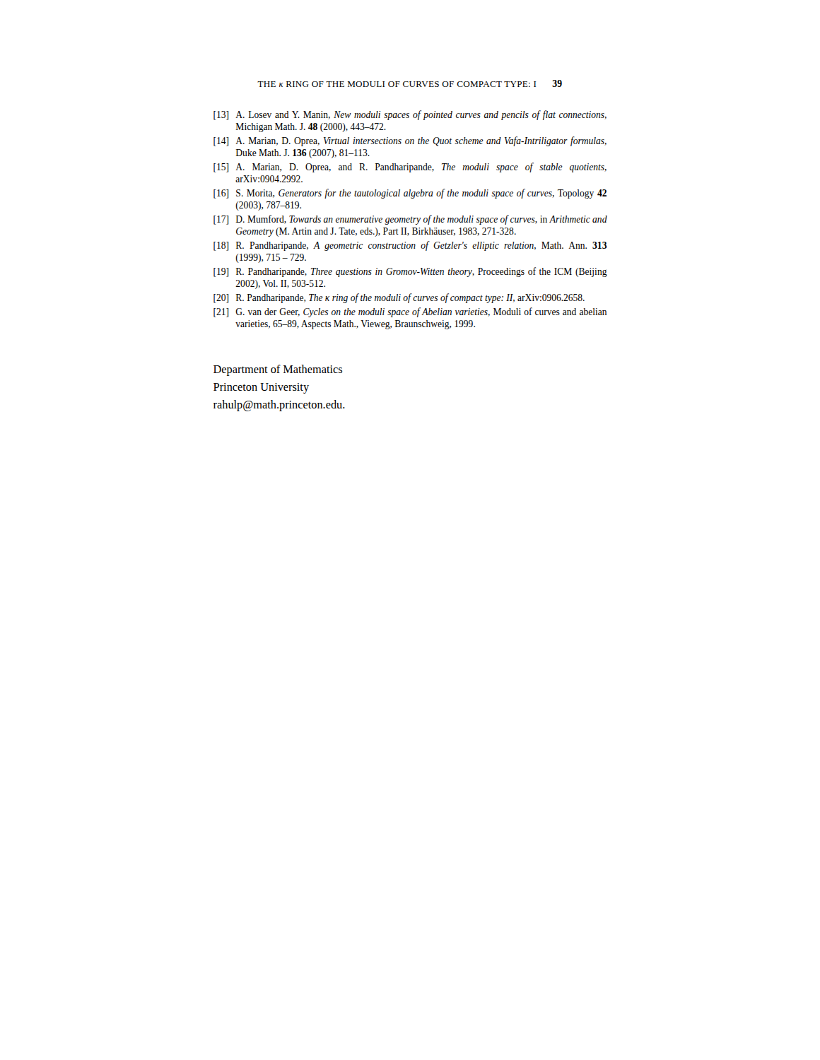THE κ RING OF THE MODULI OF CURVES OF COMPACT TYPE: I39
[13] A. Losev and Y. Manin, New moduli spaces of pointed curves and pencils of flat connections, Michigan Math. J. 48 (2000), 443–472.
[14] A. Marian, D. Oprea, Virtual intersections on the Quot scheme and Vafa-Intriligator formulas, Duke Math. J. 136 (2007), 81–113.
[15] A. Marian, D. Oprea, and R. Pandharipande, The moduli space of stable quotients, arXiv:0904.2992.
[16] S. Morita, Generators for the tautological algebra of the moduli space of curves, Topology 42 (2003), 787–819.
[17] D. Mumford, Towards an enumerative geometry of the moduli space of curves, in Arithmetic and Geometry (M. Artin and J. Tate, eds.), Part II, Birkhäuser, 1983, 271-328.
[18] R. Pandharipande, A geometric construction of Getzler's elliptic relation, Math. Ann. 313 (1999), 715 – 729.
[19] R. Pandharipande, Three questions in Gromov-Witten theory, Proceedings of the ICM (Beijing 2002), Vol. II, 503-512.
[20] R. Pandharipande, The κ ring of the moduli of curves of compact type: II, arXiv:0906.2658.
[21] G. van der Geer, Cycles on the moduli space of Abelian varieties, Moduli of curves and abelian varieties, 65–89, Aspects Math., Vieweg, Braunschweig, 1999.
Department of Mathematics
Princeton University
rahulp@math.princeton.edu.